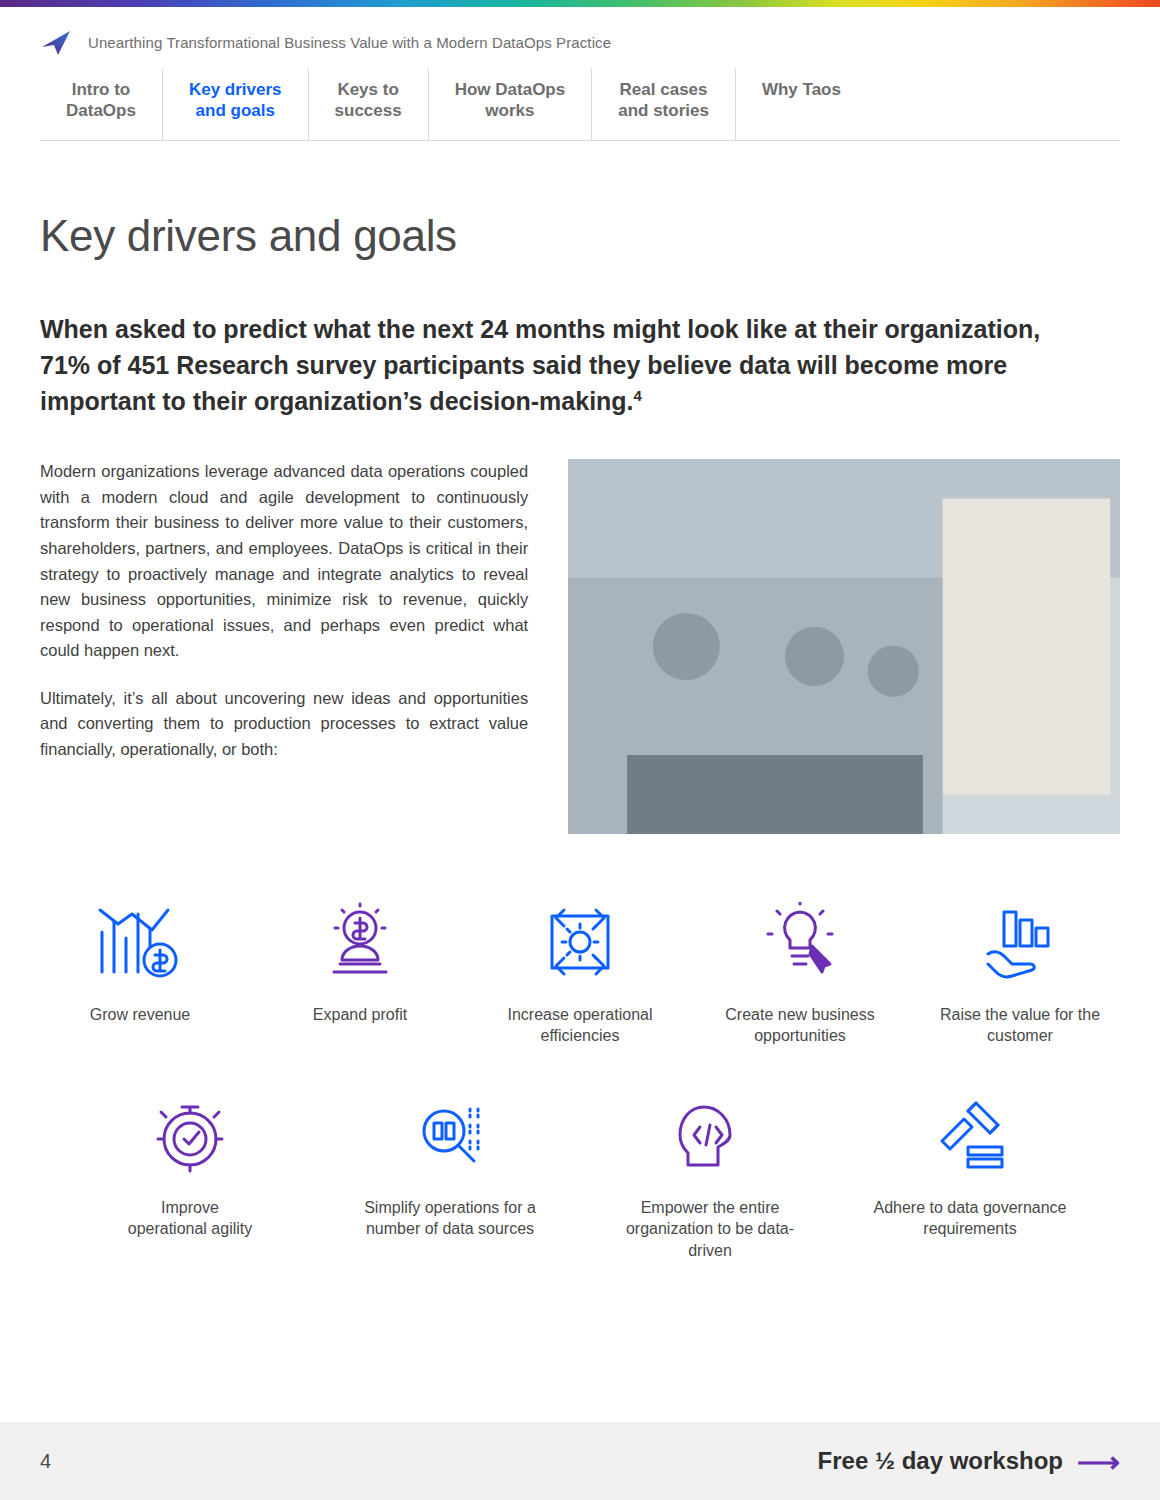Unearthing Transformational Business Value with a Modern DataOps Practice
Intro to
DataOps
Key drivers
and goals
Keys to
success
How DataOps
works
Real cases
and stories
Why Taos
Key drivers and goals
When asked to predict what the next 24 months might look like at their organization, 71% of 451 Research survey participants said they believe data will become more important to their organization’s decision-making.4
Modern organizations leverage advanced data operations coupled with a modern cloud and agile development to continuously transform their business to deliver more value to their customers, shareholders, partners, and employees. DataOps is critical in their strategy to proactively manage and integrate analytics to reveal new business opportunities, minimize risk to revenue, quickly respond to operational issues, and perhaps even predict what could happen next.
Ultimately, it’s all about uncovering new ideas and opportunities and converting them to production processes to extract value financially, operationally, or both:
Grow revenue
Expand profit
Increase operational efficiencies
Create new business opportunities
Raise the value for the customer
Improve
operational agility
Simplify operations for a number of data sources
Empower the entire organization to be data-driven
Adhere to data governance requirements
4
Free ½ day workshop ⟶